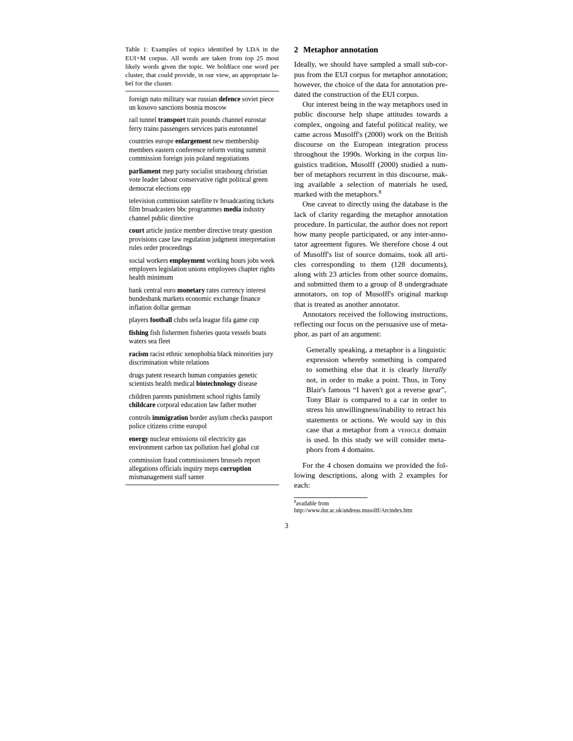Table 1: Examples of topics identified by LDA in the EUI+M corpus. All words are taken from top 25 most likely words given the topic. We boldface one word per cluster, that could provide, in our view, an appropriate label for the cluster.
| foreign nato military war russian defence soviet piece un kosovo sanctions bosnia moscow |
| rail tunnel transport train pounds channel eurostar ferry trains passengers services paris eurotunnel |
| countries europe enlargement new membership members eastern conference reform voting summit commission foreign join poland negotiations |
| parliament mep party socialist strasbourg christian vote leader labour conservative right political green democrat elections epp |
| television commission satellite tv broadcasting tickets film broadcasters bbc programmes media industry channel public directive |
| court article justice member directive treaty question provisions case law regulation judgment interpretation rules order proceedings |
| social workers employment working hours jobs week employers legislation unions employees chapter rights health minimum |
| bank central euro monetary rates currency interest bundesbank markets economic exchange finance inflation dollar german |
| players football clubs uefa league fifa game cup |
| fishing fish fishermen fisheries quota vessels boats waters sea fleet |
| racism racist ethnic xenophobia black minorities jury discrimination white relations |
| drugs patent research human companies genetic scientists health medical biotechnology disease |
| children parents punishment school rights family childcare corporal education law father mother |
| controls immigration border asylum checks passport police citizens crime europol |
| energy nuclear emissions oil electricity gas environment carbon tax pollution fuel global cut |
| commission fraud commissioners brussels report allegations officials inquiry meps corruption mismanagement staff santer |
2 Metaphor annotation
Ideally, we should have sampled a small sub-corpus from the EUI corpus for metaphor annotation; however, the choice of the data for annotation predated the construction of the EUI corpus.
Our interest being in the way metaphors used in public discourse help shape attitudes towards a complex, ongoing and fateful political reality, we came across Musolff's (2000) work on the British discourse on the European integration process throughout the 1990s. Working in the corpus linguistics tradition, Musolff (2000) studied a number of metaphors recurrent in this discourse, making available a selection of materials he used, marked with the metaphors.8
One caveat to directly using the database is the lack of clarity regarding the metaphor annotation procedure. In particular, the author does not report how many people participated, or any inter-annotator agreement figures. We therefore chose 4 out of Musolff's list of source domains, took all articles corresponding to them (128 documents), along with 23 articles from other source domains, and submitted them to a group of 8 undergraduate annotators, on top of Musolff's original markup that is treated as another annotator.
Annotators received the following instructions, reflecting our focus on the persuasive use of metaphor, as part of an argument:
Generally speaking, a metaphor is a linguistic expression whereby something is compared to something else that it is clearly literally not, in order to make a point. Thus, in Tony Blair's famous “I haven't got a reverse gear”, Tony Blair is compared to a car in order to stress his unwillingness/inability to retract his statements or actions. We would say in this case that a metaphor from a vehicle domain is used. In this study we will consider metaphors from 4 domains.
For the 4 chosen domains we provided the following descriptions, along with 2 examples for each:
8available from http://www.dur.ac.uk/andreas.musolff/Arcindex.htm
3